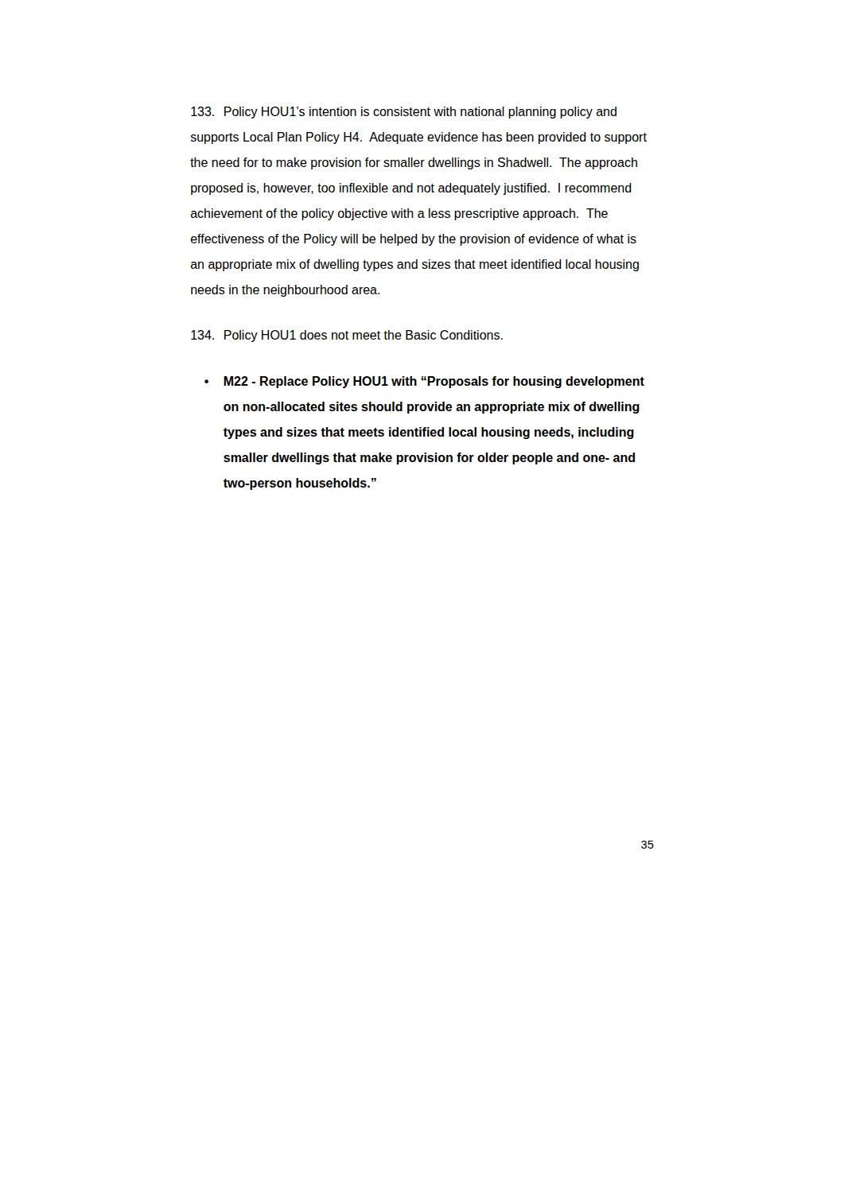133. Policy HOU1’s intention is consistent with national planning policy and supports Local Plan Policy H4. Adequate evidence has been provided to support the need for to make provision for smaller dwellings in Shadwell. The approach proposed is, however, too inflexible and not adequately justified. I recommend achievement of the policy objective with a less prescriptive approach. The effectiveness of the Policy will be helped by the provision of evidence of what is an appropriate mix of dwelling types and sizes that meet identified local housing needs in the neighbourhood area.
134. Policy HOU1 does not meet the Basic Conditions.
M22 - Replace Policy HOU1 with “Proposals for housing development on non-allocated sites should provide an appropriate mix of dwelling types and sizes that meets identified local housing needs, including smaller dwellings that make provision for older people and one- and two-person households.”
35